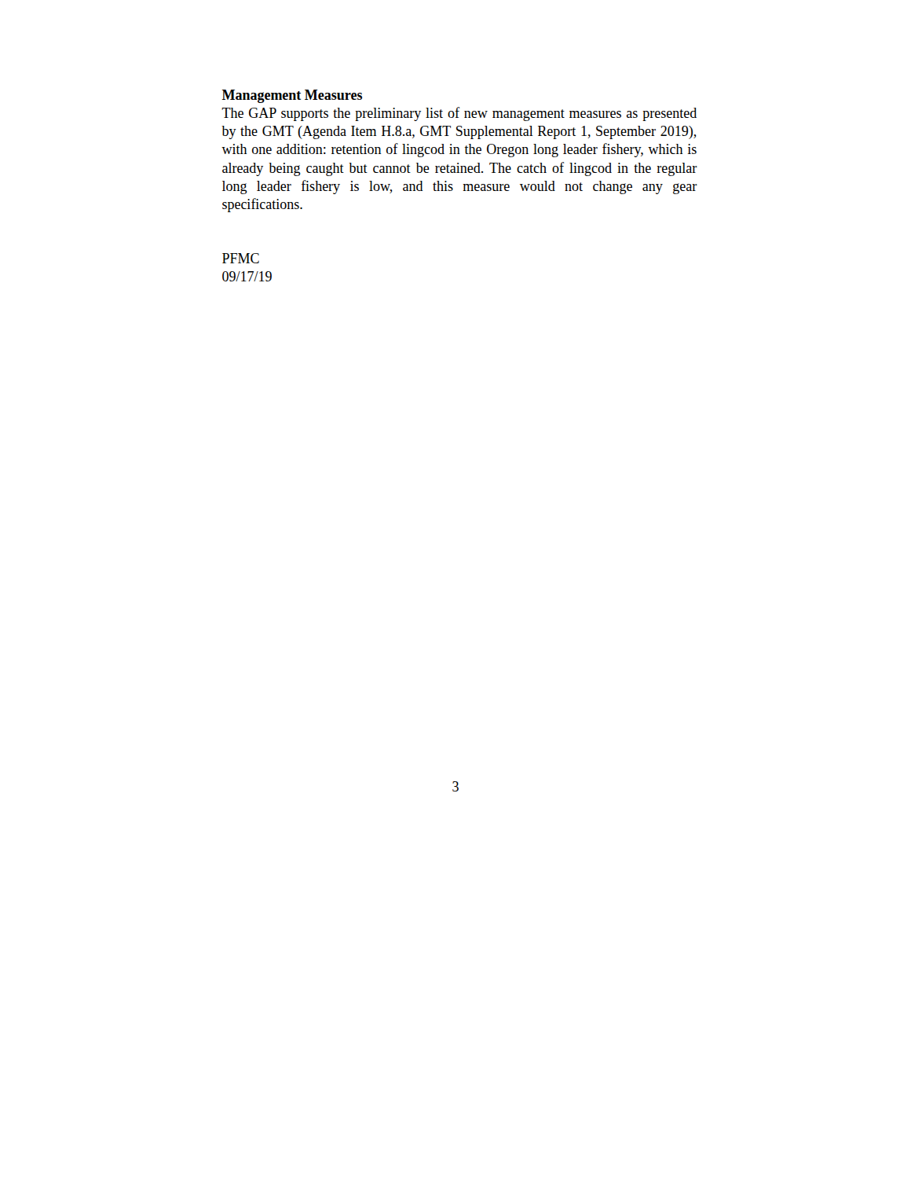Management Measures
The GAP supports the preliminary list of new management measures as presented by the GMT (Agenda Item H.8.a, GMT Supplemental Report 1, September 2019), with one addition: retention of lingcod in the Oregon long leader fishery, which is already being caught but cannot be retained. The catch of lingcod in the regular long leader fishery is low, and this measure would not change any gear specifications.
PFMC
09/17/19
3